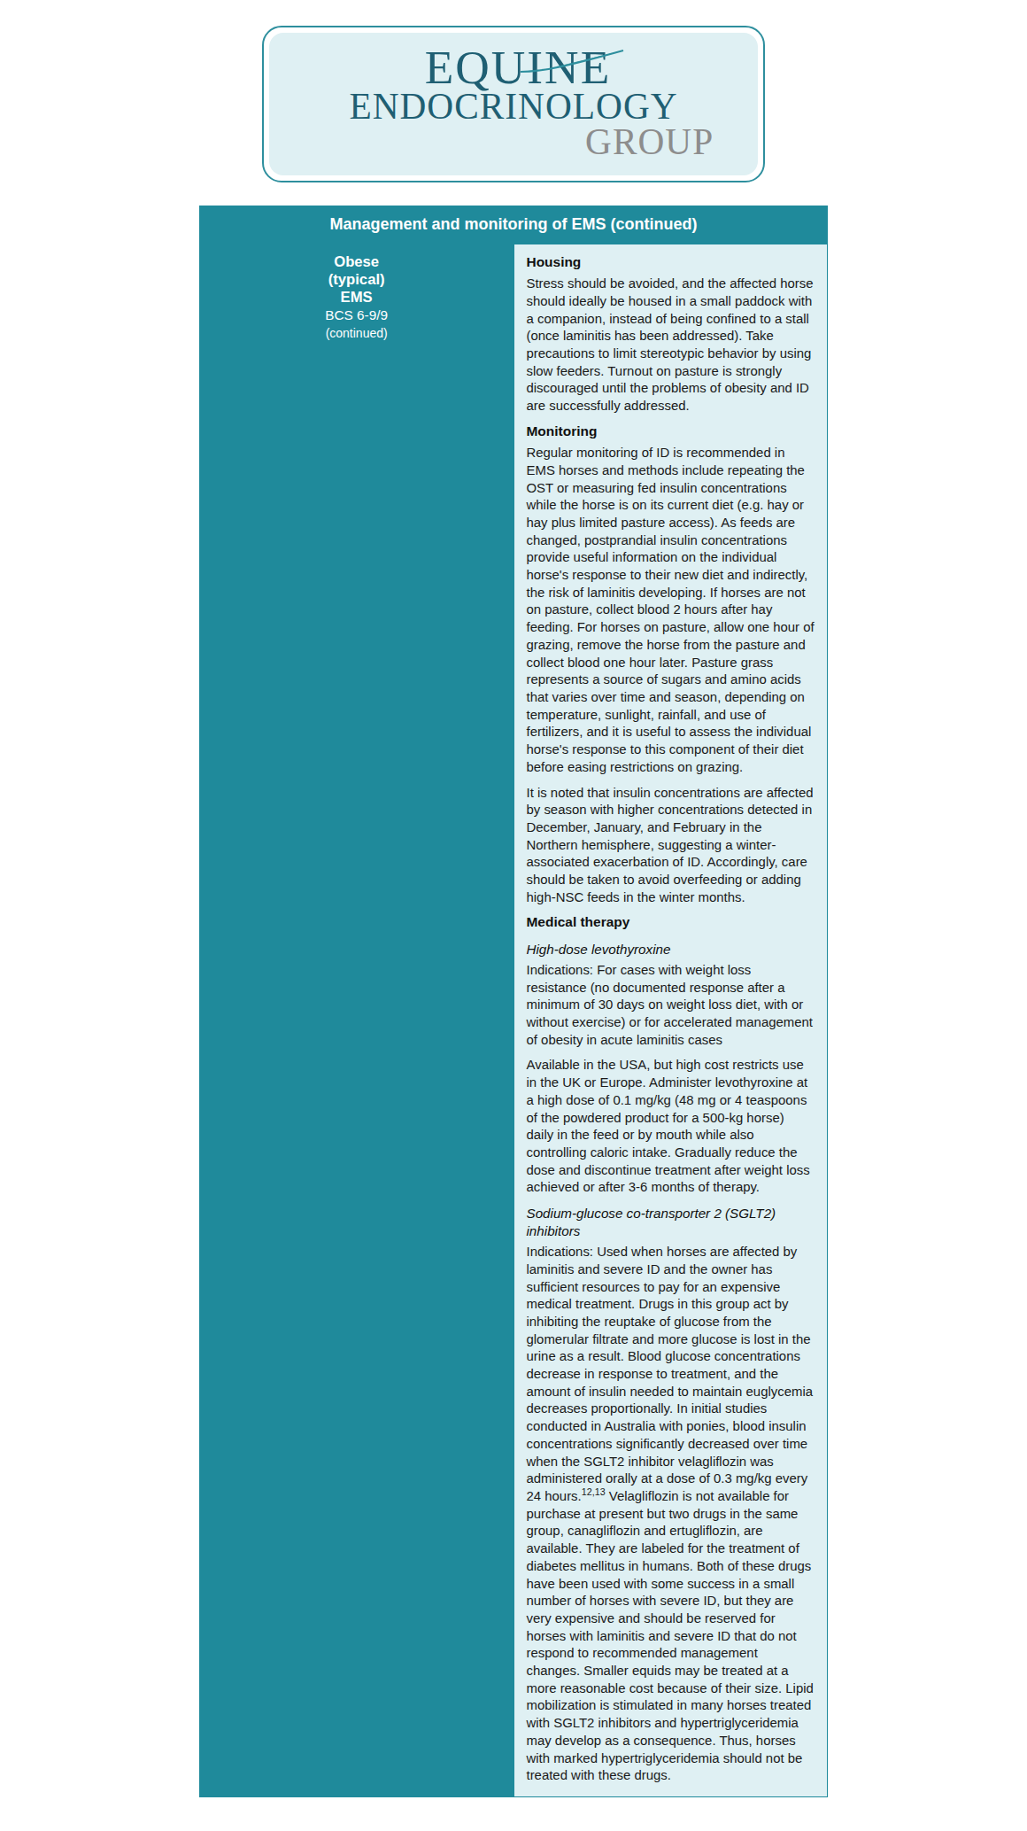EQUINE
ENDOCRINOLOGY
GROUP
| Management and monitoring of EMS (continued) |
| --- |
| Obese (typical) EMS BCS 6-9/9 (continued) | Housing Stress should be avoided, and the affected horse should ideally be housed in a small paddock with a companion, instead of being confined to a stall (once laminitis has been addressed). Take precautions to limit stereotypic behavior by using slow feeders. Turnout on pasture is strongly discouraged until the problems of obesity and ID are successfully addressed. Monitoring Regular monitoring of ID is recommended in EMS horses and methods include repeating the OST or measuring fed insulin concentrations while the horse is on its current diet (e.g. hay or hay plus limited pasture access). As feeds are changed, postprandial insulin concentrations provide useful information on the individual horse's response to their new diet and indirectly, the risk of laminitis developing. If horses are not on pasture, collect blood 2 hours after hay feeding. For horses on pasture, allow one hour of grazing, remove the horse from the pasture and collect blood one hour later. Pasture grass represents a source of sugars and amino acids that varies over time and season, depending on temperature, sunlight, rainfall, and use of fertilizers, and it is useful to assess the individual horse's response to this component of their diet before easing restrictions on grazing. It is noted that insulin concentrations are affected by season with higher concentrations detected in December, January, and February in the Northern hemisphere, suggesting a winter-associated exacerbation of ID. Accordingly, care should be taken to avoid overfeeding or adding high-NSC feeds in the winter months. Medical therapy High-dose levothyroxine Indications: For cases with weight loss resistance (no documented response after a minimum of 30 days on weight loss diet, with or without exercise) or for accelerated management of obesity in acute laminitis cases Available in the USA, but high cost restricts use in the UK or Europe. Administer levothyroxine at a high dose of 0.1 mg/kg (48 mg or 4 teaspoons of the powdered product for a 500-kg horse) daily in the feed or by mouth while also controlling caloric intake. Gradually reduce the dose and discontinue treatment after weight loss achieved or after 3-6 months of therapy. Sodium-glucose co-transporter 2 (SGLT2) inhibitors Indications: Used when horses are affected by laminitis and severe ID and the owner has sufficient resources to pay for an expensive medical treatment. Drugs in this group act by inhibiting the reuptake of glucose from the glomerular filtrate and more glucose is lost in the urine as a result. Blood glucose concentrations decrease in response to treatment, and the amount of insulin needed to maintain euglycemia decreases proportionally. In initial studies conducted in Australia with ponies, blood insulin concentrations significantly decreased over time when the SGLT2 inhibitor velagliflozin was administered orally at a dose of 0.3 mg/kg every 24 hours. 12,13 Velagliflozin is not available for purchase at present but two drugs in the same group, canagliflozin and ertugliflozin, are available. They are labeled for the treatment of diabetes mellitus in humans. Both of these drugs have been used with some success in a small number of horses with severe ID, but they are very expensive and should be reserved for horses with laminitis and severe ID that do not respond to recommended management changes. Smaller equids may be treated at a more reasonable cost because of their size. Lipid mobilization is stimulated in many horses treated with SGLT2 inhibitors and hypertriglyceridemia may develop as a consequence. Thus, horses with marked hypertriglyceridemia should not be treated with these drugs. |